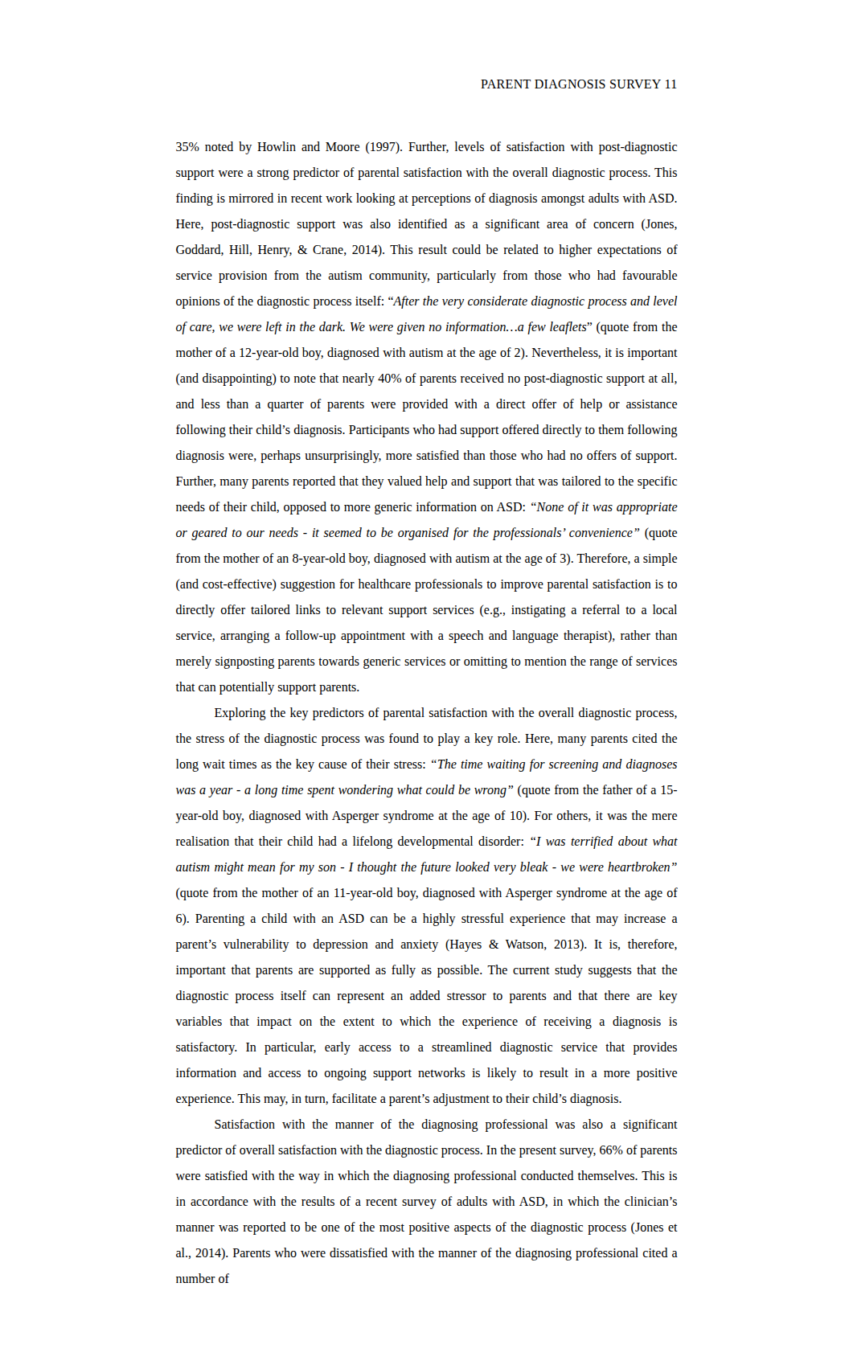PARENT DIAGNOSIS SURVEY 11
35% noted by Howlin and Moore (1997). Further, levels of satisfaction with post-diagnostic support were a strong predictor of parental satisfaction with the overall diagnostic process. This finding is mirrored in recent work looking at perceptions of diagnosis amongst adults with ASD. Here, post-diagnostic support was also identified as a significant area of concern (Jones, Goddard, Hill, Henry, & Crane, 2014). This result could be related to higher expectations of service provision from the autism community, particularly from those who had favourable opinions of the diagnostic process itself: “After the very considerate diagnostic process and level of care, we were left in the dark. We were given no information…a few leaflets” (quote from the mother of a 12-year-old boy, diagnosed with autism at the age of 2). Nevertheless, it is important (and disappointing) to note that nearly 40% of parents received no post-diagnostic support at all, and less than a quarter of parents were provided with a direct offer of help or assistance following their child’s diagnosis. Participants who had support offered directly to them following diagnosis were, perhaps unsurprisingly, more satisfied than those who had no offers of support. Further, many parents reported that they valued help and support that was tailored to the specific needs of their child, opposed to more generic information on ASD: “None of it was appropriate or geared to our needs - it seemed to be organised for the professionals’ convenience” (quote from the mother of an 8-year-old boy, diagnosed with autism at the age of 3). Therefore, a simple (and cost-effective) suggestion for healthcare professionals to improve parental satisfaction is to directly offer tailored links to relevant support services (e.g., instigating a referral to a local service, arranging a follow-up appointment with a speech and language therapist), rather than merely signposting parents towards generic services or omitting to mention the range of services that can potentially support parents.
Exploring the key predictors of parental satisfaction with the overall diagnostic process, the stress of the diagnostic process was found to play a key role. Here, many parents cited the long wait times as the key cause of their stress: “The time waiting for screening and diagnoses was a year - a long time spent wondering what could be wrong” (quote from the father of a 15-year-old boy, diagnosed with Asperger syndrome at the age of 10). For others, it was the mere realisation that their child had a lifelong developmental disorder: “I was terrified about what autism might mean for my son - I thought the future looked very bleak - we were heartbroken” (quote from the mother of an 11-year-old boy, diagnosed with Asperger syndrome at the age of 6). Parenting a child with an ASD can be a highly stressful experience that may increase a parent’s vulnerability to depression and anxiety (Hayes & Watson, 2013). It is, therefore, important that parents are supported as fully as possible. The current study suggests that the diagnostic process itself can represent an added stressor to parents and that there are key variables that impact on the extent to which the experience of receiving a diagnosis is satisfactory. In particular, early access to a streamlined diagnostic service that provides information and access to ongoing support networks is likely to result in a more positive experience. This may, in turn, facilitate a parent’s adjustment to their child’s diagnosis.
Satisfaction with the manner of the diagnosing professional was also a significant predictor of overall satisfaction with the diagnostic process. In the present survey, 66% of parents were satisfied with the way in which the diagnosing professional conducted themselves. This is in accordance with the results of a recent survey of adults with ASD, in which the clinician’s manner was reported to be one of the most positive aspects of the diagnostic process (Jones et al., 2014). Parents who were dissatisfied with the manner of the diagnosing professional cited a number of